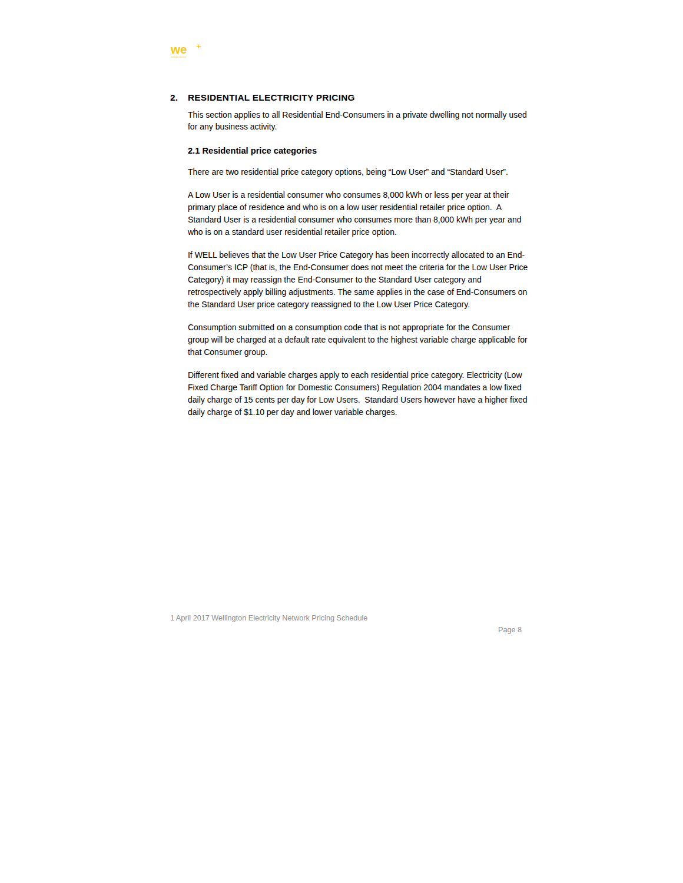we + wellington electricity
2. RESIDENTIAL ELECTRICITY PRICING
This section applies to all Residential End-Consumers in a private dwelling not normally used for any business activity.
2.1 Residential price categories
There are two residential price category options, being “Low User” and “Standard User”.
A Low User is a residential consumer who consumes 8,000 kWh or less per year at their primary place of residence and who is on a low user residential retailer price option. A Standard User is a residential consumer who consumes more than 8,000 kWh per year and who is on a standard user residential retailer price option.
If WELL believes that the Low User Price Category has been incorrectly allocated to an End-Consumer’s ICP (that is, the End-Consumer does not meet the criteria for the Low User Price Category) it may reassign the End-Consumer to the Standard User category and retrospectively apply billing adjustments. The same applies in the case of End-Consumers on the Standard User price category reassigned to the Low User Price Category.
Consumption submitted on a consumption code that is not appropriate for the Consumer group will be charged at a default rate equivalent to the highest variable charge applicable for that Consumer group.
Different fixed and variable charges apply to each residential price category. Electricity (Low Fixed Charge Tariff Option for Domestic Consumers) Regulation 2004 mandates a low fixed daily charge of 15 cents per day for Low Users. Standard Users however have a higher fixed daily charge of $1.10 per day and lower variable charges.
1 April 2017 Wellington Electricity Network Pricing Schedule
Page 8